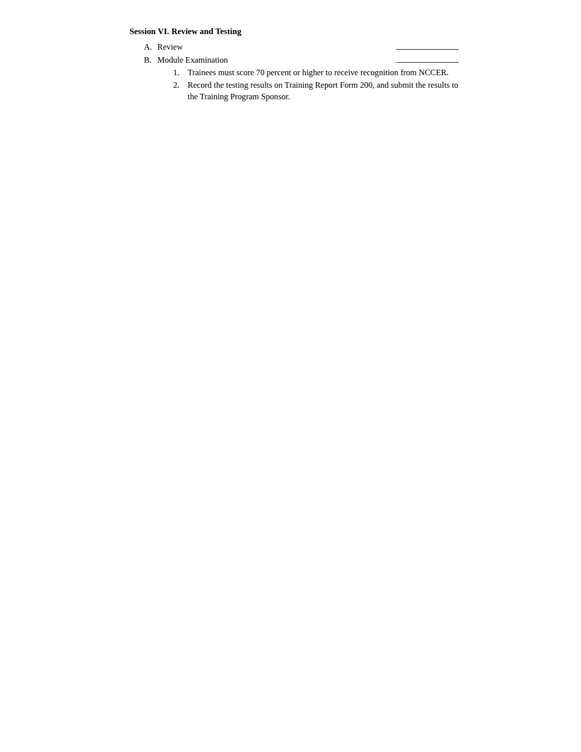Session VI. Review and Testing
A.
Review
B.
Module Examination
1. Trainees must score 70 percent or higher to receive recognition from NCCER.
2. Record the testing results on Training Report Form 200, and submit the results to the Training Program Sponsor.